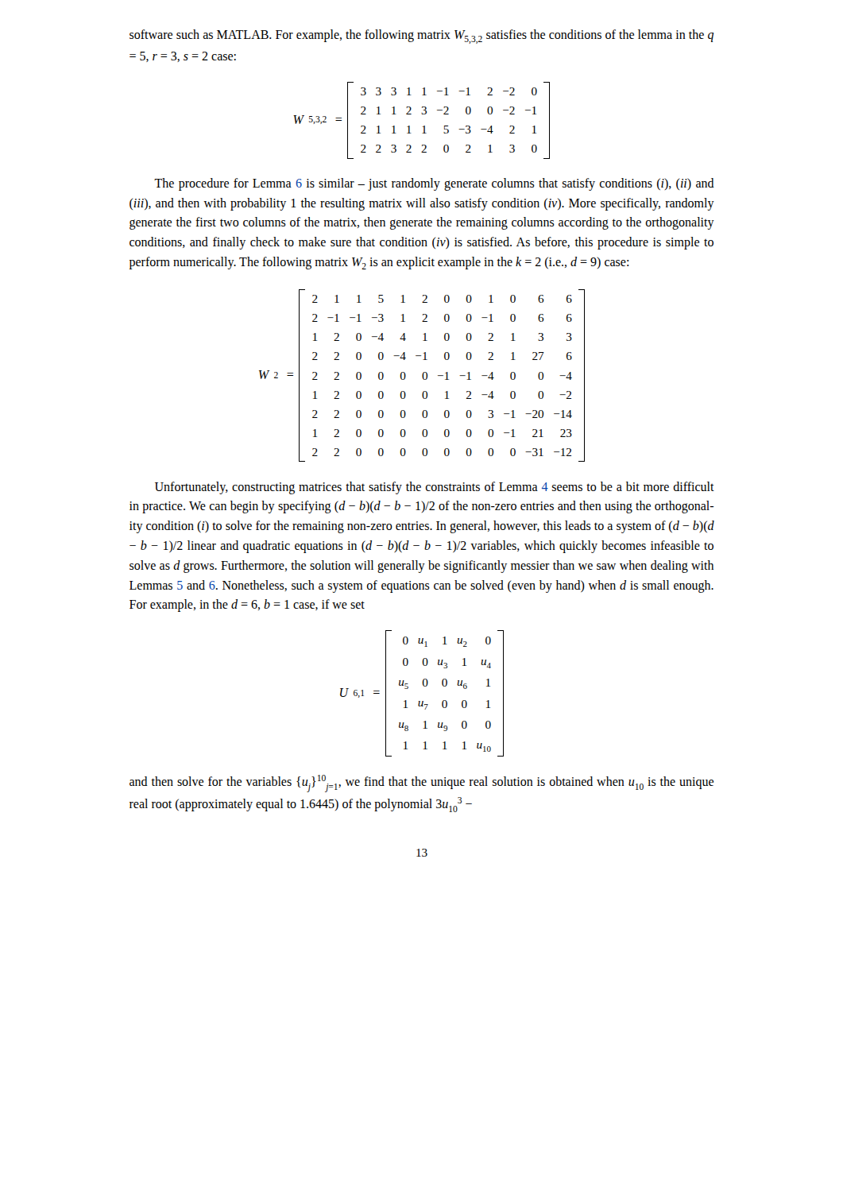software such as MATLAB. For example, the following matrix W5,3,2 satisfies the conditions of the lemma in the q = 5, r = 3, s = 2 case:
W5,3,2 =
| 3 | 3 | 3 | 1 | 1 | −1 | −1 | 2 | −2 | 0 |
| 2 | 1 | 1 | 2 | 3 | −2 | 0 | 0 | −2 | −1 |
| 2 | 1 | 1 | 1 | 1 | 5 | −3 | −4 | 2 | 1 |
| 2 | 2 | 3 | 2 | 2 | 0 | 2 | 1 | 3 | 0 |
The procedure for Lemma 6 is similar – just randomly generate columns that satisfy conditions (i), (ii) and (iii), and then with probability 1 the resulting matrix will also satisfy condition (iv). More specifically, randomly generate the first two columns of the matrix, then generate the remaining columns according to the orthogonality conditions, and finally check to make sure that condition (iv) is satisfied. As before, this procedure is simple to perform numerically. The following matrix W2 is an explicit example in the k = 2 (i.e., d = 9) case:
W2 =
| 2 | 1 | 1 | 5 | 1 | 2 | 0 | 0 | 1 | 0 | 6 | 6 |
| 2 | −1 | −1 | −3 | 1 | 2 | 0 | 0 | −1 | 0 | 6 | 6 |
| 1 | 2 | 0 | −4 | 4 | 1 | 0 | 0 | 2 | 1 | 3 | 3 |
| 2 | 2 | 0 | 0 | −4 | −1 | 0 | 0 | 2 | 1 | 27 | 6 |
| 2 | 2 | 0 | 0 | 0 | 0 | −1 | −1 | −4 | 0 | 0 | −4 |
| 1 | 2 | 0 | 0 | 0 | 0 | 1 | 2 | −4 | 0 | 0 | −2 |
| 2 | 2 | 0 | 0 | 0 | 0 | 0 | 0 | 3 | −1 | −20 | −14 |
| 1 | 2 | 0 | 0 | 0 | 0 | 0 | 0 | 0 | −1 | 21 | 23 |
| 2 | 2 | 0 | 0 | 0 | 0 | 0 | 0 | 0 | 0 | −31 | −12 |
Unfortunately, constructing matrices that satisfy the constraints of Lemma 4 seems to be a bit more difficult in practice. We can begin by specifying (d − b)(d − b − 1)/2 of the non-zero entries and then using the orthogonality condition (i) to solve for the remaining non-zero entries. In general, however, this leads to a system of (d − b)(d − b − 1)/2 linear and quadratic equations in (d − b)(d − b − 1)/2 variables, which quickly becomes infeasible to solve as d grows. Furthermore, the solution will generally be significantly messier than we saw when dealing with Lemmas 5 and 6. Nonetheless, such a system of equations can be solved (even by hand) when d is small enough. For example, in the d = 6, b = 1 case, if we set
U6,1 =
| 0 | u 1 | 1 | u 2 | 0 |
| 0 | 0 | u 3 | 1 | u 4 |
| u 5 | 0 | 0 | u 6 | 1 |
| 1 | u 7 | 0 | 0 | 1 |
| u 8 | 1 | u 9 | 0 | 0 |
| 1 | 1 | 1 | 1 | u 10 |
and then solve for the variables {uj}10j=1, we find that the unique real solution is obtained when u10 is the unique real root (approximately equal to 1.6445) of the polynomial 3u103 −
13